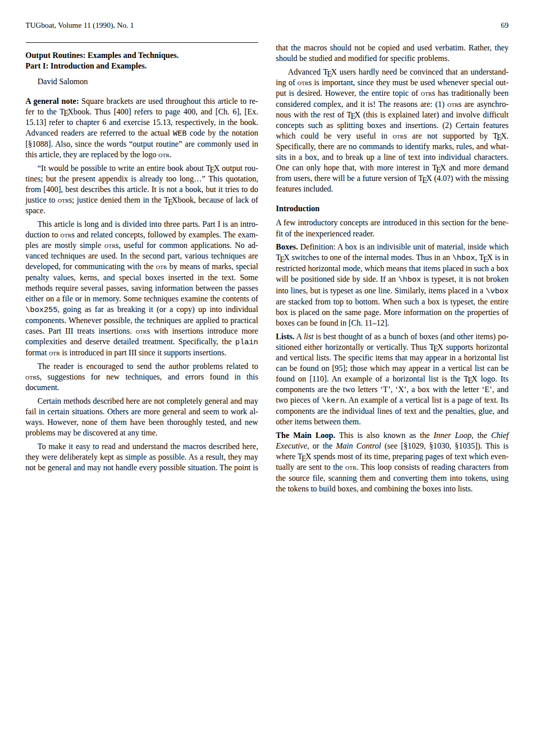TUGboat, Volume 11 (1990), No. 1 69
Output Routines: Examples and Techniques.
Part I: Introduction and Examples.
David Salomon
A general note: Square brackets are used throughout this article to refer to the TEXbook. Thus [400] refers to page 400, and [Ch. 6], [Ex. 15.13] refer to chapter 6 and exercise 15.13, respectively, in the book. Advanced readers are referred to the actual WEB code by the notation [§1088]. Also, since the words “output routine” are commonly used in this article, they are replaced by the logo otr.
“It would be possible to write an entire book about TEX output routines; but the present appendix is already too long…” This quotation, from [400], best describes this article. It is not a book, but it tries to do justice to otrs; justice denied them in the TEXbook, because of lack of space.
This article is long and is divided into three parts. Part I is an introduction to otrs and related concepts, followed by examples. The examples are mostly simple otrs, useful for common applications. No advanced techniques are used. In the second part, various techniques are developed, for communicating with the otr by means of marks, special penalty values, kerns, and special boxes inserted in the text. Some methods require several passes, saving information between the passes either on a file or in memory. Some techniques examine the contents of \box255, going as far as breaking it (or a copy) up into individual components. Whenever possible, the techniques are applied to practical cases. Part III treats insertions. otrs with insertions introduce more complexities and deserve detailed treatment. Specifically, the plain format otr is introduced in part III since it supports insertions.
The reader is encouraged to send the author problems related to otrs, suggestions for new techniques, and errors found in this document.
Certain methods described here are not completely general and may fail in certain situations. Others are more general and seem to work always. However, none of them have been thoroughly tested, and new problems may be discovered at any time.
To make it easy to read and understand the macros described here, they were deliberately kept as simple as possible. As a result, they may not be general and may not handle every possible situation. The point is that the macros should not be copied and used verbatim. Rather, they should be studied and modified for specific problems.
Advanced TEX users hardly need be convinced that an understanding of otrs is important, since they must be used whenever special output is desired. However, the entire topic of otrs has traditionally been considered complex, and it is! The reasons are: (1) otrs are asynchronous with the rest of TEX (this is explained later) and involve difficult concepts such as splitting boxes and insertions. (2) Certain features which could be very useful in otrs are not supported by TEX. Specifically, there are no commands to identify marks, rules, and whatsits in a box, and to break up a line of text into individual characters. One can only hope that, with more interest in TEX and more demand from users, there will be a future version of TEX (4.0?) with the missing features included.
Introduction
A few introductory concepts are introduced in this section for the benefit of the inexperienced reader.
Boxes. Definition: A box is an indivisible unit of material, inside which TEX switches to one of the internal modes. Thus in an \hbox, TEX is in restricted horizontal mode, which means that items placed in such a box will be positioned side by side. If an \hbox is typeset, it is not broken into lines, but is typeset as one line. Similarly, items placed in a \vbox are stacked from top to bottom. When such a box is typeset, the entire box is placed on the same page. More information on the properties of boxes can be found in [Ch. 11–12].
Lists. A list is best thought of as a bunch of boxes (and other items) positioned either horizontally or vertically. Thus TEX supports horizontal and vertical lists. The specific items that may appear in a horizontal list can be found on [95]; those which may appear in a vertical list can be found on [110]. An example of a horizontal list is the TEX logo. Its components are the two letters ‘T’, ‘X’, a box with the letter ‘E’, and two pieces of \kern. An example of a vertical list is a page of text. Its components are the individual lines of text and the penalties, glue, and other items between them.
The Main Loop. This is also known as the Inner Loop, the Chief Executive, or the Main Control (see [§1029, §1030, §1035]). This is where TEX spends most of its time, preparing pages of text which eventually are sent to the otr. This loop consists of reading characters from the source file, scanning them and converting them into tokens, using the tokens to build boxes, and combining the boxes into lists.